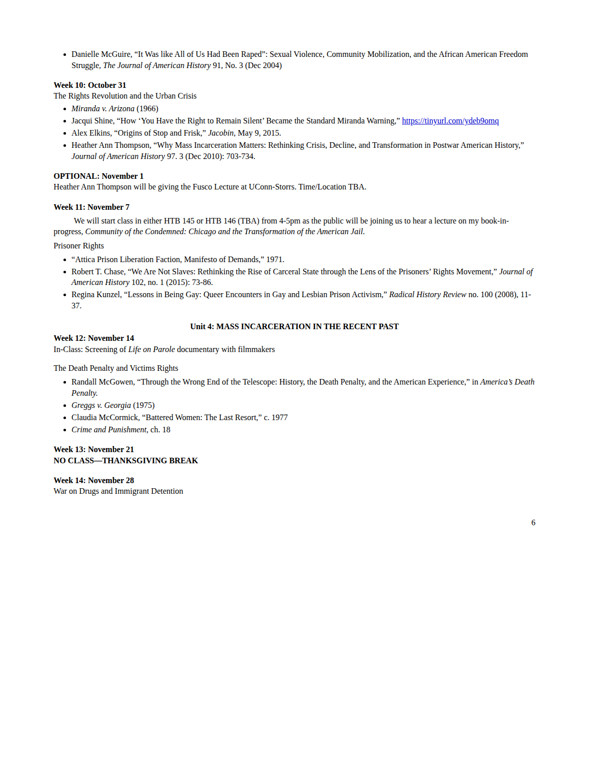Danielle McGuire, “It Was like All of Us Had Been Raped”: Sexual Violence, Community Mobilization, and the African American Freedom Struggle, The Journal of American History 91, No. 3 (Dec 2004)
Week 10: October 31
The Rights Revolution and the Urban Crisis
Miranda v. Arizona (1966)
Jacqui Shine, “How ‘You Have the Right to Remain Silent’ Became the Standard Miranda Warning,” https://tinyurl.com/ydeb9omq
Alex Elkins, “Origins of Stop and Frisk,” Jacobin, May 9, 2015.
Heather Ann Thompson, “Why Mass Incarceration Matters: Rethinking Crisis, Decline, and Transformation in Postwar American History,” Journal of American History 97. 3 (Dec 2010): 703-734.
OPTIONAL: November 1
Heather Ann Thompson will be giving the Fusco Lecture at UConn-Storrs. Time/Location TBA.
Week 11: November 7
We will start class in either HTB 145 or HTB 146 (TBA) from 4-5pm as the public will be joining us to hear a lecture on my book-in-progress, Community of the Condemned: Chicago and the Transformation of the American Jail.
Prisoner Rights
“Attica Prison Liberation Faction, Manifesto of Demands,” 1971.
Robert T. Chase, “We Are Not Slaves: Rethinking the Rise of Carceral State through the Lens of the Prisoners’ Rights Movement,” Journal of American History 102, no. 1 (2015): 73-86.
Regina Kunzel, “Lessons in Being Gay: Queer Encounters in Gay and Lesbian Prison Activism,” Radical History Review no. 100 (2008), 11-37.
Unit 4: MASS INCARCERATION IN THE RECENT PAST
Week 12: November 14
In-Class: Screening of Life on Parole documentary with filmmakers
The Death Penalty and Victims Rights
Randall McGowen, “Through the Wrong End of the Telescope: History, the Death Penalty, and the American Experience,” in America’s Death Penalty.
Greggs v. Georgia (1975)
Claudia McCormick, “Battered Women: The Last Resort,” c. 1977
Crime and Punishment, ch. 18
Week 13: November 21
NO CLASS—THANKSGIVING BREAK
Week 14: November 28
War on Drugs and Immigrant Detention
6